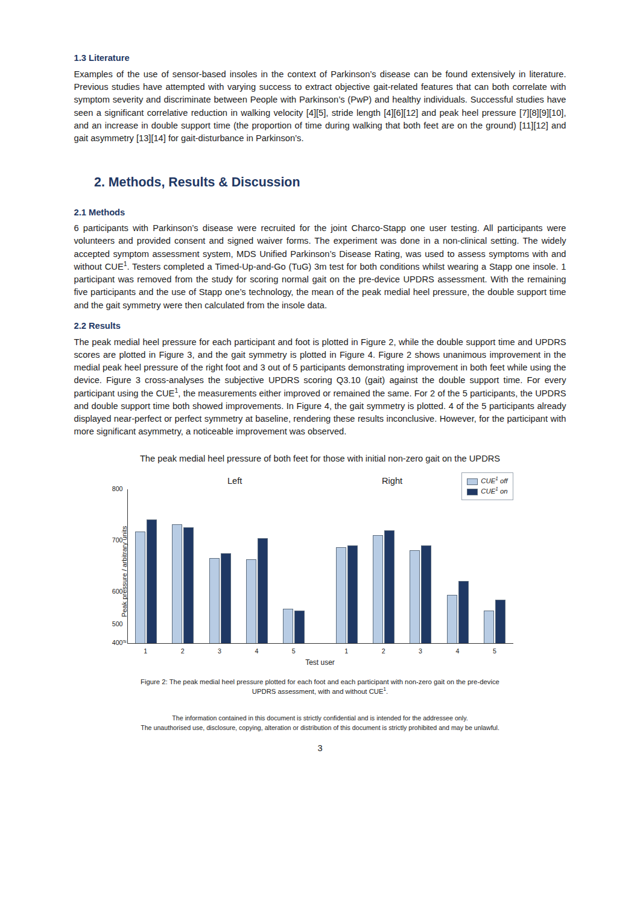1.3 Literature
Examples of the use of sensor-based insoles in the context of Parkinson’s disease can be found extensively in literature. Previous studies have attempted with varying success to extract objective gait-related features that can both correlate with symptom severity and discriminate between People with Parkinson’s (PwP) and healthy individuals. Successful studies have seen a significant correlative reduction in walking velocity [4][5], stride length [4][6][12] and peak heel pressure [7][8][9][10], and an increase in double support time (the proportion of time during walking that both feet are on the ground) [11][12] and gait asymmetry [13][14] for gait-disturbance in Parkinson’s.
2. Methods, Results & Discussion
2.1 Methods
6 participants with Parkinson’s disease were recruited for the joint Charco-Stapp one user testing. All participants were volunteers and provided consent and signed waiver forms. The experiment was done in a non-clinical setting. The widely accepted symptom assessment system, MDS Unified Parkinson’s Disease Rating, was used to assess symptoms with and without CUE1. Testers completed a Timed-Up-and-Go (TuG) 3m test for both conditions whilst wearing a Stapp one insole. 1 participant was removed from the study for scoring normal gait on the pre-device UPDRS assessment. With the remaining five participants and the use of Stapp one’s technology, the mean of the peak medial heel pressure, the double support time and the gait symmetry were then calculated from the insole data.
2.2 Results
The peak medial heel pressure for each participant and foot is plotted in Figure 2, while the double support time and UPDRS scores are plotted in Figure 3, and the gait symmetry is plotted in Figure 4. Figure 2 shows unanimous improvement in the medial peak heel pressure of the right foot and 3 out of 5 participants demonstrating improvement in both feet while using the device. Figure 3 cross-analyses the subjective UPDRS scoring Q3.10 (gait) against the double support time. For every participant using the CUE1, the measurements either improved or remained the same. For 2 of the 5 participants, the UPDRS and double support time both showed improvements. In Figure 4, the gait symmetry is plotted. 4 of the 5 participants already displayed near-perfect or perfect symmetry at baseline, rendering these results inconclusive. However, for the participant with more significant asymmetry, a noticeable improvement was observed.
The peak medial heel pressure of both feet for those with initial non-zero gait on the UPDRS
CUE1 off
CUE1 on
Left
Right
Peak pressure / arbitrary units
800 700 600 500 400
≈
1
2
3
4
5
1
2
3
4
5
Test user
Figure 2: The peak medial heel pressure plotted for each foot and each participant with non-zero gait on the pre-device UPDRS assessment, with and without CUE1.
The information contained in this document is strictly confidential and is intended for the addressee only.
The unauthorised use, disclosure, copying, alteration or distribution of this document is strictly prohibited and may be unlawful.
3